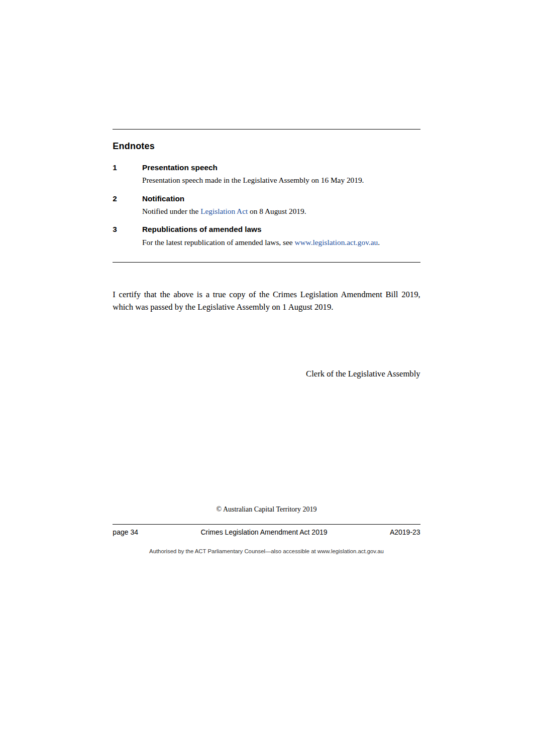Endnotes
1 Presentation speech
Presentation speech made in the Legislative Assembly on 16 May 2019.
2 Notification
Notified under the Legislation Act on 8 August 2019.
3 Republications of amended laws
For the latest republication of amended laws, see www.legislation.act.gov.au.
I certify that the above is a true copy of the Crimes Legislation Amendment Bill 2019, which was passed by the Legislative Assembly on 1 August 2019.
Clerk of the Legislative Assembly
© Australian Capital Territory 2019
page 34
Crimes Legislation Amendment Act 2019
A2019-23
Authorised by the ACT Parliamentary Counsel—also accessible at www.legislation.act.gov.au